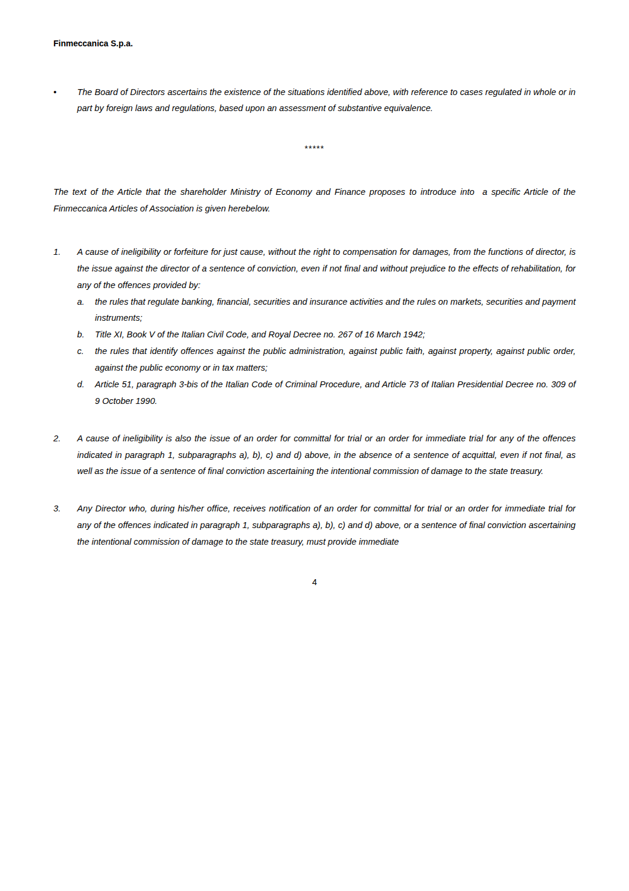Finmeccanica S.p.a.
•
The Board of Directors ascertains the existence of the situations identified above, with reference to cases regulated in whole or in part by foreign laws and regulations, based upon an assessment of substantive equivalence.
*****
The text of the Article that the shareholder Ministry of Economy and Finance proposes to introduce into a specific Article of the Finmeccanica Articles of Association is given herebelow.
A cause of ineligibility or forfeiture for just cause, without the right to compensation for damages, from the functions of director, is the issue against the director of a sentence of conviction, even if not final and without prejudice to the effects of rehabilitation, for any of the offences provided by:
the rules that regulate banking, financial, securities and insurance activities and the rules on markets, securities and payment instruments;
Title XI, Book V of the Italian Civil Code, and Royal Decree no. 267 of 16 March 1942;
the rules that identify offences against the public administration, against public faith, against property, against public order, against the public economy or in tax matters;
Article 51, paragraph 3-bis of the Italian Code of Criminal Procedure, and Article 73 of Italian Presidential Decree no. 309 of 9 October 1990.
A cause of ineligibility is also the issue of an order for committal for trial or an order for immediate trial for any of the offences indicated in paragraph 1, subparagraphs a), b), c) and d) above, in the absence of a sentence of acquittal, even if not final, as well as the issue of a sentence of final conviction ascertaining the intentional commission of damage to the state treasury.
Any Director who, during his/her office, receives notification of an order for committal for trial or an order for immediate trial for any of the offences indicated in paragraph 1, subparagraphs a), b), c) and d) above, or a sentence of final conviction ascertaining the intentional commission of damage to the state treasury, must provide immediate
4